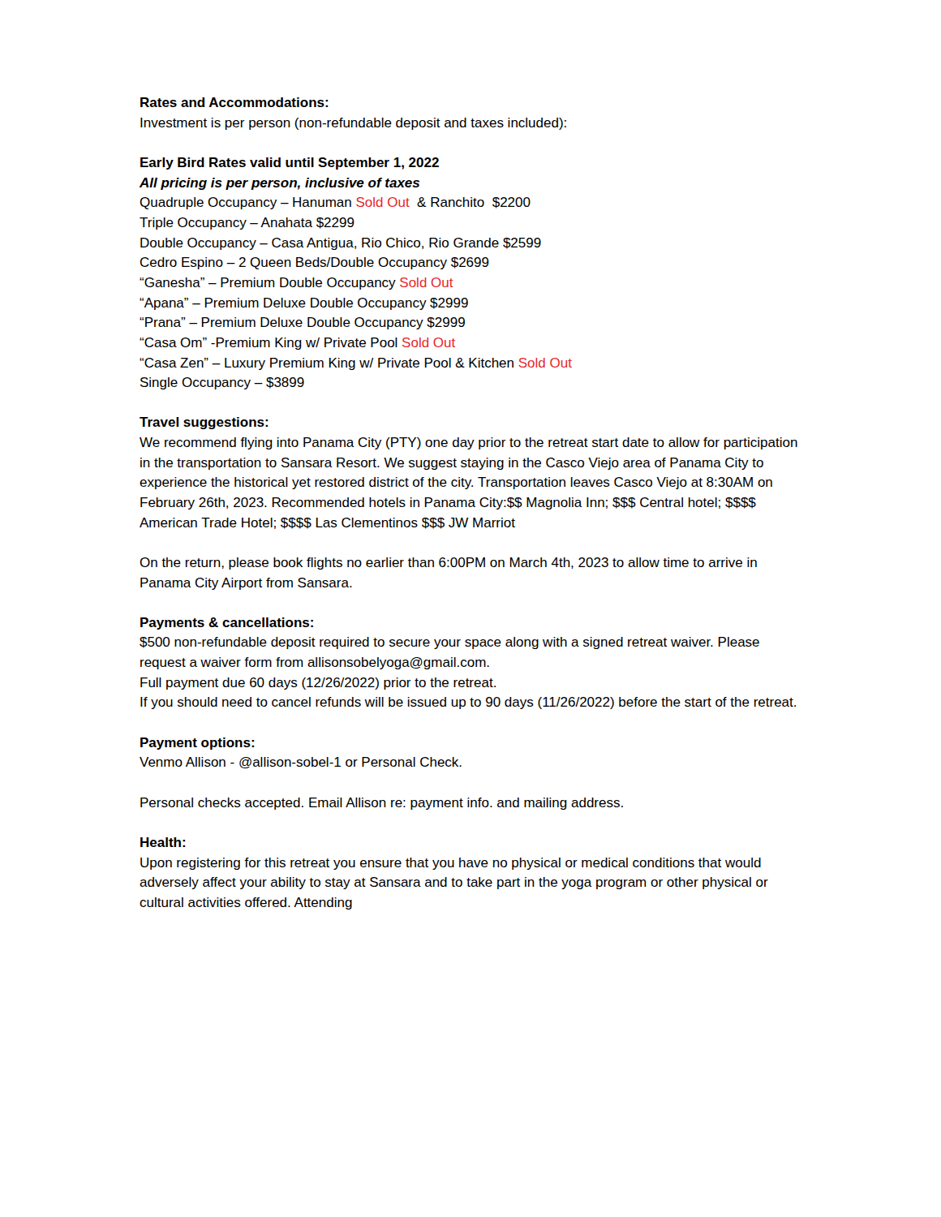Rates and Accommodations:
Investment is per person (non-refundable deposit and taxes included):
Early Bird Rates valid until September 1, 2022
All pricing is per person, inclusive of taxes
Quadruple Occupancy – Hanuman Sold Out & Ranchito $2200
Triple Occupancy – Anahata $2299
Double Occupancy – Casa Antigua, Rio Chico, Rio Grande $2599
Cedro Espino – 2 Queen Beds/Double Occupancy $2699
“Ganesha” – Premium Double Occupancy Sold Out
“Apana” – Premium Deluxe Double Occupancy $2999
“Prana” – Premium Deluxe Double Occupancy $2999
“Casa Om” -Premium King w/ Private Pool Sold Out
“Casa Zen” – Luxury Premium King w/ Private Pool & Kitchen Sold Out
Single Occupancy – $3899
Travel suggestions:
We recommend flying into Panama City (PTY) one day prior to the retreat start date to allow for participation in the transportation to Sansara Resort. We suggest staying in the Casco Viejo area of Panama City to experience the historical yet restored district of the city. Transportation leaves Casco Viejo at 8:30AM on February 26th, 2023. Recommended hotels in Panama City:$$ Magnolia Inn; $$$ Central hotel; $$$$ American Trade Hotel; $$$$ Las Clementinos $$$ JW Marriot
On the return, please book flights no earlier than 6:00PM on March 4th, 2023 to allow time to arrive in Panama City Airport from Sansara.
Payments & cancellations:
$500 non-refundable deposit required to secure your space along with a signed retreat waiver. Please request a waiver form from allisonsobelyoga@gmail.com.
Full payment due 60 days (12/26/2022) prior to the retreat.
If you should need to cancel refunds will be issued up to 90 days (11/26/2022) before the start of the retreat.
Payment options:
Venmo Allison - @allison-sobel-1 or Personal Check.
Personal checks accepted. Email Allison re: payment info. and mailing address.
Health:
Upon registering for this retreat you ensure that you have no physical or medical conditions that would adversely affect your ability to stay at Sansara and to take part in the yoga program or other physical or cultural activities offered. Attending